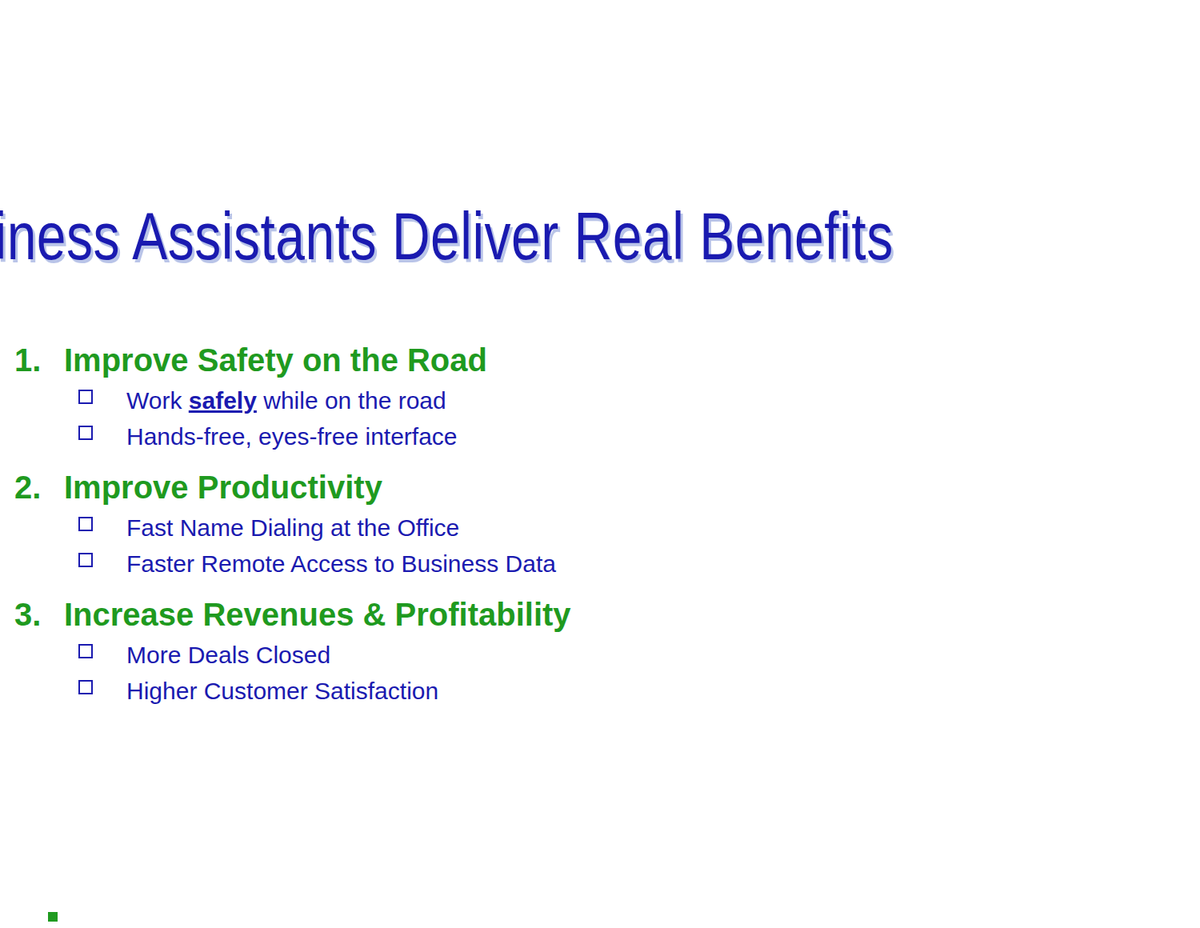siness Assistants Deliver Real Benefits
1. Improve Safety on the Road
Work safely while on the road
Hands-free, eyes-free interface
2. Improve Productivity
Fast Name Dialing at the Office
Faster Remote Access to Business Data
3. Increase Revenues & Profitability
More Deals Closed
Higher Customer Satisfaction